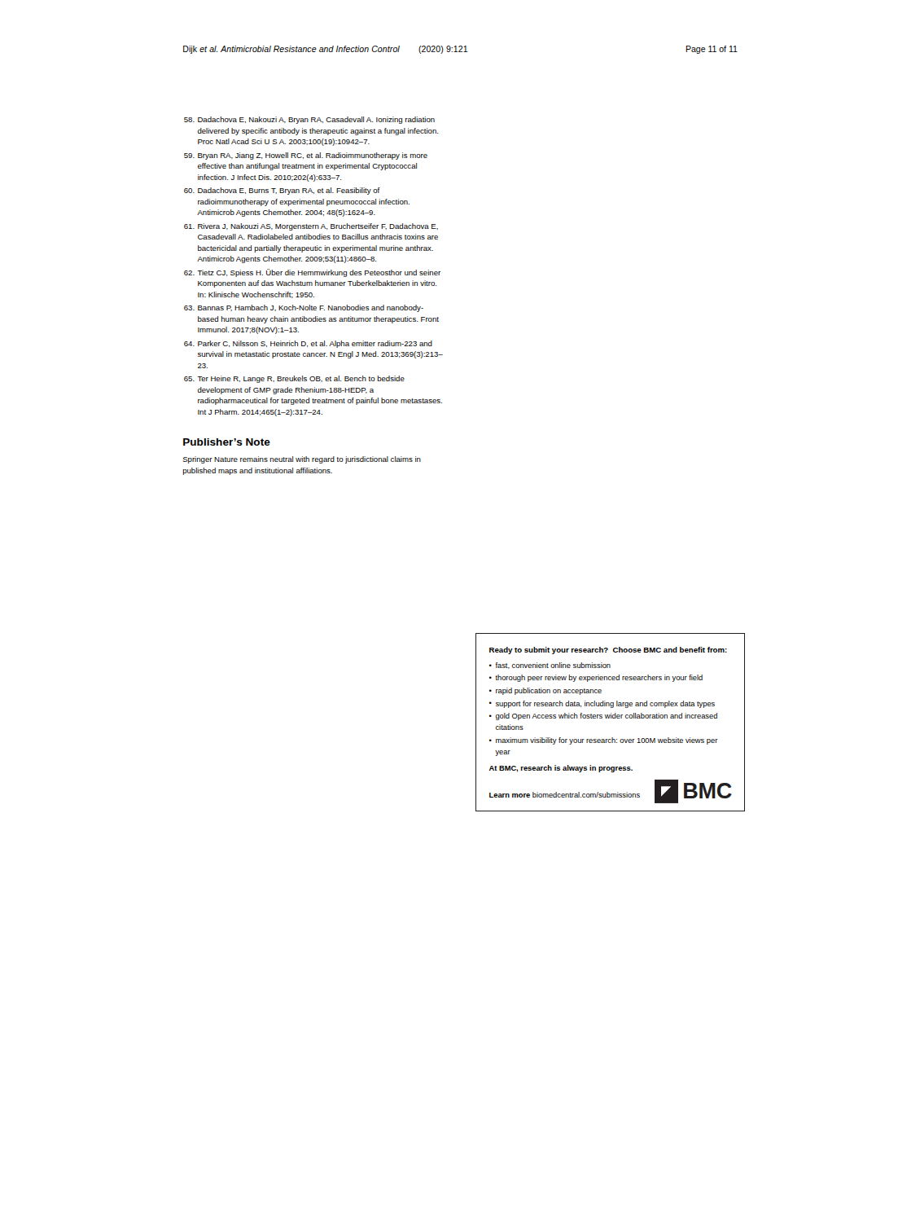Dijk et al. Antimicrobial Resistance and Infection Control(2020) 9:121
Page 11 of 11
58. Dadachova E, Nakouzi A, Bryan RA, Casadevall A. Ionizing radiation delivered by specific antibody is therapeutic against a fungal infection. Proc Natl Acad Sci U S A. 2003;100(19):10942–7.
59. Bryan RA, Jiang Z, Howell RC, et al. Radioimmunotherapy is more effective than antifungal treatment in experimental Cryptococcal infection. J Infect Dis. 2010;202(4):633–7.
60. Dadachova E, Burns T, Bryan RA, et al. Feasibility of radioimmunotherapy of experimental pneumococcal infection. Antimicrob Agents Chemother. 2004; 48(5):1624–9.
61. Rivera J, Nakouzi AS, Morgenstern A, Bruchertseifer F, Dadachova E, Casadevall A. Radiolabeled antibodies to Bacillus anthracis toxins are bactericidal and partially therapeutic in experimental murine anthrax. Antimicrob Agents Chemother. 2009;53(11):4860–8.
62. Tietz CJ, Spiess H. Über die Hemmwirkung des Peteosthor und seiner Komponenten auf das Wachstum humaner Tuberkelbakterien in vitro. In: Klinische Wochenschrift; 1950.
63. Bannas P, Hambach J, Koch-Nolte F. Nanobodies and nanobody-based human heavy chain antibodies as antitumor therapeutics. Front Immunol. 2017;8(NOV):1–13.
64. Parker C, Nilsson S, Heinrich D, et al. Alpha emitter radium-223 and survival in metastatic prostate cancer. N Engl J Med. 2013;369(3):213–23.
65. Ter Heine R, Lange R, Breukels OB, et al. Bench to bedside development of GMP grade Rhenium-188-HEDP, a radiopharmaceutical for targeted treatment of painful bone metastases. Int J Pharm. 2014;465(1–2):317–24.
Publisher’s Note
Springer Nature remains neutral with regard to jurisdictional claims in published maps and institutional affiliations.
Ready to submit your research? Choose BMC and benefit from:
fast, convenient online submission
thorough peer review by experienced researchers in your field
rapid publication on acceptance
support for research data, including large and complex data types
gold Open Access which fosters wider collaboration and increased citations
maximum visibility for your research: over 100M website views per year
At BMC, research is always in progress.
Learn more biomedcentral.com/submissions
BMC